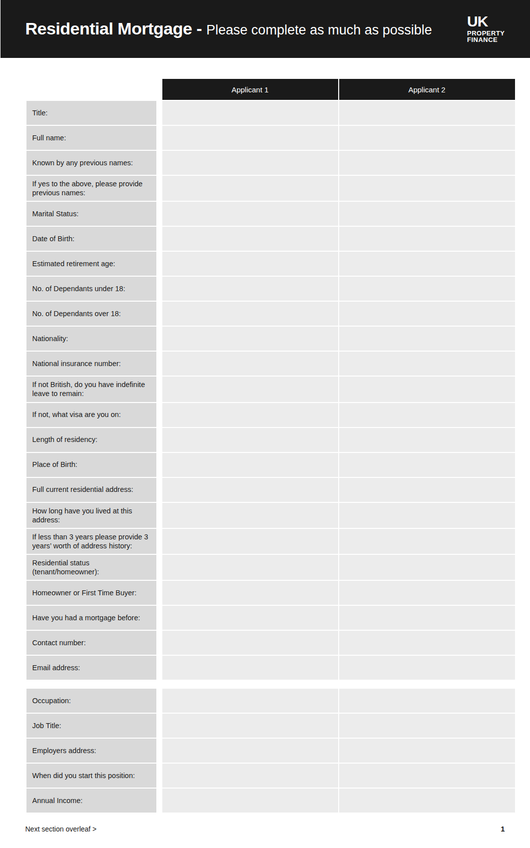Residential Mortgage - Please complete as much as possible
UK PROPERTY
FINANCE
| | | Applicant 1 | Applicant 2 |
| --- | --- | --- | --- |
| Title: | | | |
| Full name: | | | |
| Known by any previous names: | | | |
| If yes to the above, please provide previous names: | | | |
| Marital Status: | | | |
| Date of Birth: | | | |
| Estimated retirement age: | | | |
| No. of Dependants under 18: | | | |
| No. of Dependants over 18: | | | |
| Nationality: | | | |
| National insurance number: | | | |
| If not British, do you have indefinite leave to remain: | | | |
| If not, what visa are you on: | | | |
| Length of residency: | | | |
| Place of Birth: | | | |
| Full current residential address: | | | |
| How long have you lived at this address: | | | |
| If less than 3 years please provide 3 years’ worth of address history: | | | |
| Residential status (tenant/homeowner): | | | |
| Homeowner or First Time Buyer: | | | |
| Have you had a mortgage before: | | | |
| Contact number: | | | |
| Email address: | | | |
| Occupation: | | | |
| Job Title: | | | |
| Employers address: | | | |
| When did you start this position: | | | |
| Annual Income: | | | |
Next section overleaf > 1